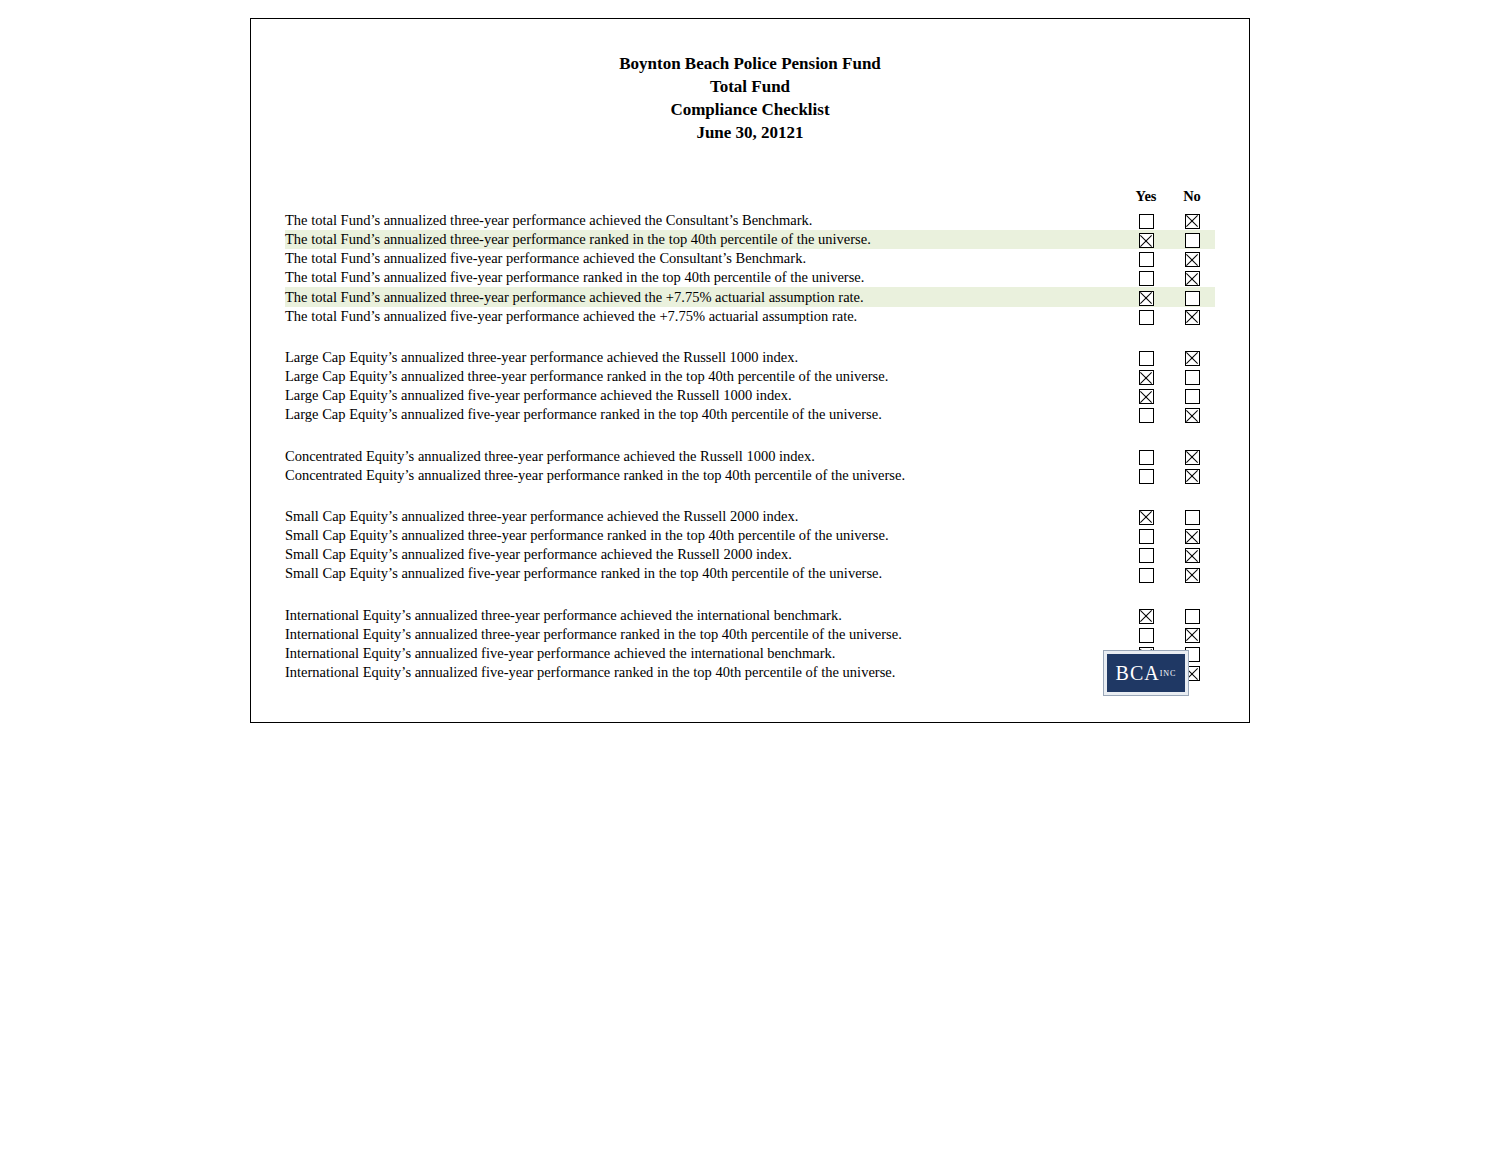Boynton Beach Police Pension Fund
Total Fund
Compliance Checklist
June 30, 20121
| | Yes | No |
| --- | --- | --- |
| The total Fund’s annualized three-year performance achieved the Consultant’s Benchmark. | | |
| The total Fund’s annualized three-year performance ranked in the top 40th percentile of the universe. | | |
| The total Fund’s annualized five-year performance achieved the Consultant’s Benchmark. | | |
| The total Fund’s annualized five-year performance ranked in the top 40th percentile of the universe. | | |
| The total Fund’s annualized three-year performance achieved the +7.75% actuarial assumption rate. | | |
| The total Fund’s annualized five-year performance achieved the +7.75% actuarial assumption rate. | | |
| Large Cap Equity’s annualized three-year performance achieved the Russell 1000 index. | | |
| Large Cap Equity’s annualized three-year performance ranked in the top 40th percentile of the universe. | | |
| Large Cap Equity’s annualized five-year performance achieved the Russell 1000 index. | | |
| Large Cap Equity’s annualized five-year performance ranked in the top 40th percentile of the universe. | | |
| Concentrated Equity’s annualized three-year performance achieved the Russell 1000 index. | | |
| Concentrated Equity’s annualized three-year performance ranked in the top 40th percentile of the universe. | | |
| Small Cap Equity’s annualized three-year performance achieved the Russell 2000 index. | | |
| Small Cap Equity’s annualized three-year performance ranked in the top 40th percentile of the universe. | | |
| Small Cap Equity’s annualized five-year performance achieved the Russell 2000 index. | | |
| Small Cap Equity’s annualized five-year performance ranked in the top 40th percentile of the universe. | | |
| International Equity’s annualized three-year performance achieved the international benchmark. | | |
| International Equity’s annualized three-year performance ranked in the top 40th percentile of the universe. | | |
| International Equity’s annualized five-year performance achieved the international benchmark. | | |
| International Equity’s annualized five-year performance ranked in the top 40th percentile of the universe. | | |
BCAINC